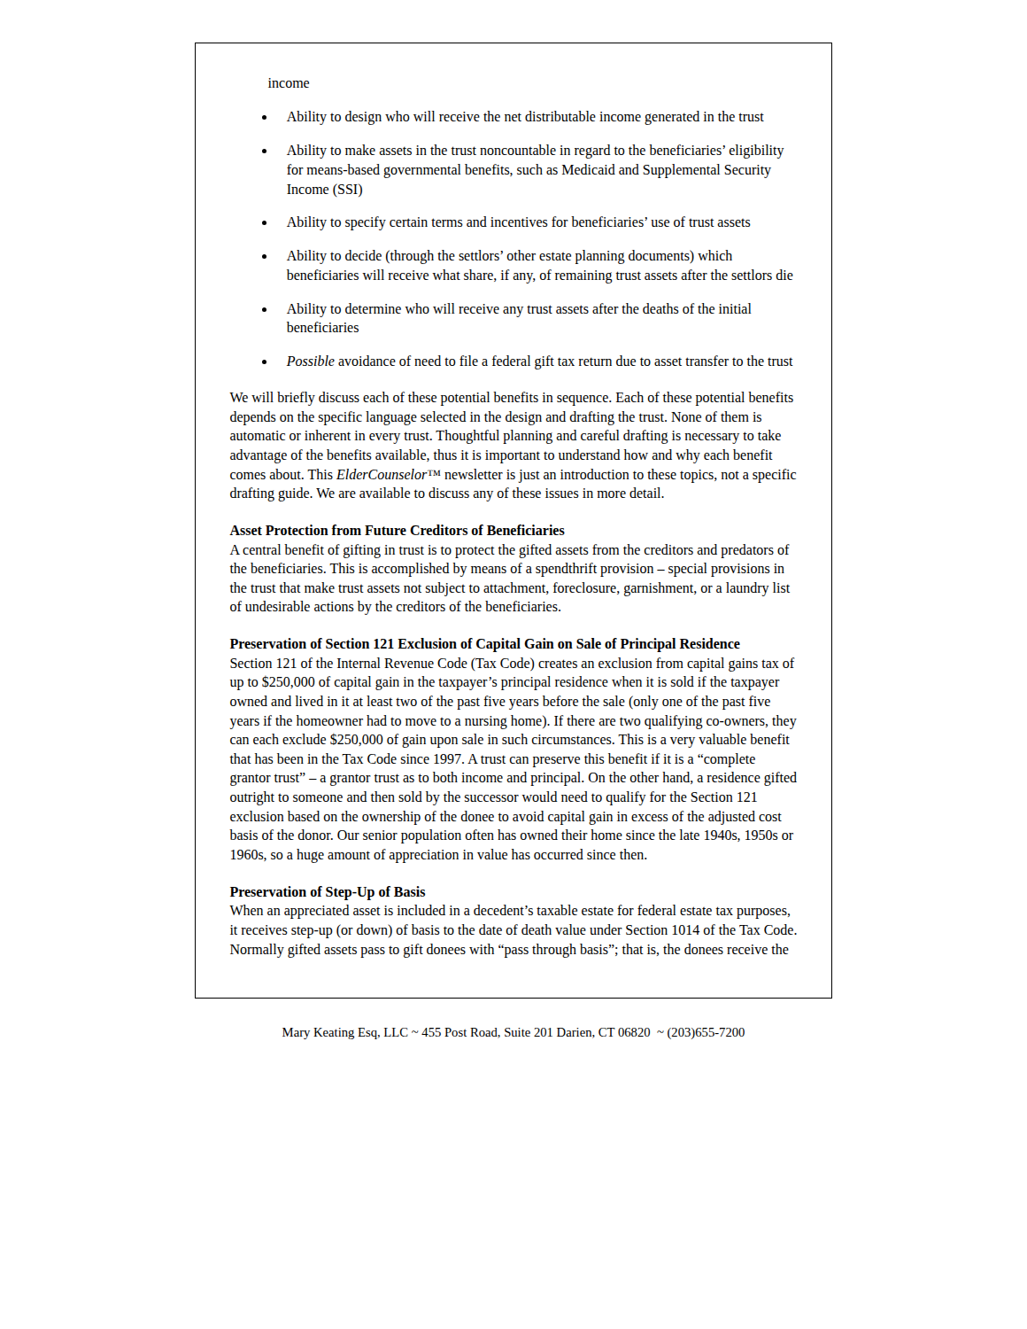income
Ability to design who will receive the net distributable income generated in the trust
Ability to make assets in the trust noncountable in regard to the beneficiaries’ eligibility for means-based governmental benefits, such as Medicaid and Supplemental Security Income (SSI)
Ability to specify certain terms and incentives for beneficiaries’ use of trust assets
Ability to decide (through the settlors’ other estate planning documents) which beneficiaries will receive what share, if any, of remaining trust assets after the settlors die
Ability to determine who will receive any trust assets after the deaths of the initial beneficiaries
Possible avoidance of need to file a federal gift tax return due to asset transfer to the trust
We will briefly discuss each of these potential benefits in sequence. Each of these potential benefits depends on the specific language selected in the design and drafting the trust. None of them is automatic or inherent in every trust. Thoughtful planning and careful drafting is necessary to take advantage of the benefits available, thus it is important to understand how and why each benefit comes about. This ElderCounselor™ newsletter is just an introduction to these topics, not a specific drafting guide. We are available to discuss any of these issues in more detail.
Asset Protection from Future Creditors of Beneficiaries
A central benefit of gifting in trust is to protect the gifted assets from the creditors and predators of the beneficiaries. This is accomplished by means of a spendthrift provision – special provisions in the trust that make trust assets not subject to attachment, foreclosure, garnishment, or a laundry list of undesirable actions by the creditors of the beneficiaries.
Preservation of Section 121 Exclusion of Capital Gain on Sale of Principal Residence
Section 121 of the Internal Revenue Code (Tax Code) creates an exclusion from capital gains tax of up to $250,000 of capital gain in the taxpayer’s principal residence when it is sold if the taxpayer owned and lived in it at least two of the past five years before the sale (only one of the past five years if the homeowner had to move to a nursing home). If there are two qualifying co-owners, they can each exclude $250,000 of gain upon sale in such circumstances. This is a very valuable benefit that has been in the Tax Code since 1997. A trust can preserve this benefit if it is a “complete grantor trust” – a grantor trust as to both income and principal. On the other hand, a residence gifted outright to someone and then sold by the successor would need to qualify for the Section 121 exclusion based on the ownership of the donee to avoid capital gain in excess of the adjusted cost basis of the donor. Our senior population often has owned their home since the late 1940s, 1950s or 1960s, so a huge amount of appreciation in value has occurred since then.
Preservation of Step-Up of Basis
When an appreciated asset is included in a decedent’s taxable estate for federal estate tax purposes, it receives step-up (or down) of basis to the date of death value under Section 1014 of the Tax Code. Normally gifted assets pass to gift donees with “pass through basis”; that is, the donees receive the
Mary Keating Esq, LLC ~ 455 Post Road, Suite 201 Darien, CT 06820 ~ (203)655-7200